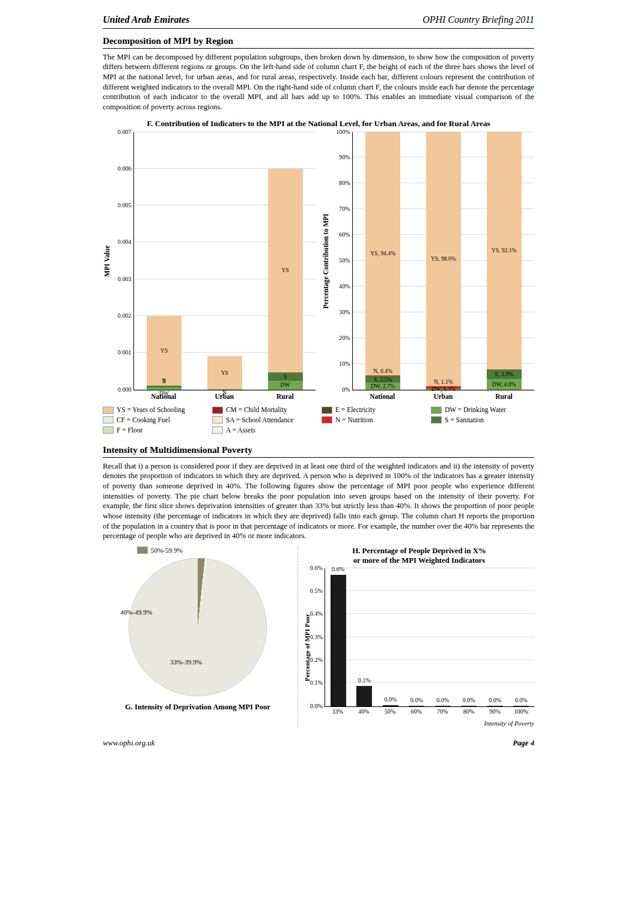United Arab Emirates
OPHI Country Briefing 2011
Decomposition of MPI by Region
The MPI can be decomposed by different population subgroups, then broken down by dimension, to show how the composition of poverty differs between different regions or groups. On the left-hand side of column chart F, the height of each of the three bars shows the level of MPI at the national level, for urban areas, and for rural areas, respectively. Inside each bar, different colours represent the contribution of different weighted indicators to the overall MPI. On the right-hand side of column chart F, the colours inside each bar denote the percentage contribution of each indicator to the overall MPI, and all bars add up to 100%. This enables an immediate visual comparison of the composition of poverty across regions.
F. Contribution of Indicators to the MPI at the National Level, for Urban Areas, and for Rural Areas
MPI Value
0.000
0.001
0.002
0.003
0.004
0.005
0.006
0.007
YS
N
S
DW
YS
N
YS
S
DW
National
Urban
Rural
Percentage Contribution to MPI
0%
10%
20%
30%
40%
50%
60%
70%
80%
90%
100%
YS, 94.4%
N, 0.4%
S, 2.5%
DW, 2.7%
YS, 98.6%
N, 1.1%
DW, 0.4%
YS, 92.1%
S, 3.9%
DW, 4.0%
National
Urban
Rural
YS = Years of Schooling
CM = Child Mortality
E = Electricity
DW = Drinking Water
CF = Cooking Fuel
SA = School Attendance
N = Nutrition
S = Sanitation
F = Floor
A = Assets
Intensity of Multidimensional Poverty
Recall that i) a person is considered poor if they are deprived in at least one third of the weighted indicators and ii) the intensity of poverty denotes the proportion of indicators in which they are deprived. A person who is deprived in 100% of the indicators has a greater intensity of poverty than someone deprived in 40%. The following figures show the percentage of MPI poor people who experience different intensities of poverty. The pie chart below breaks the poor population into seven groups based on the intensity of their poverty. For example, the first slice shows deprivation intensities of greater than 33% but strictly less than 40%. It shows the proportion of poor people whose intensity (the percentage of indicators in which they are deprived) falls into each group. The column chart H reports the proportion of the population in a country that is poor in that percentage of indicators or more. For example, the number over the 40% bar represents the percentage of people who are deprived in 40% or more indicators.
50%-59.9%
40%-49.9%
33%-39.9%
G. Intensity of Deprivation Among MPI Poor
H. Percentage of People Deprived in X%
or more of the MPI Weighted Indicators
Percentage of MPI Poor
0.0%
0.1%
0.2%
0.3%
0.4%
0.5%
0.6%
0.6%
0.1%
0.0%
0.0%
0.0%
0.0%
0.0%
0.0%
33%
40%
50%
60%
70%
80%
90%
100%
Intensity of Poverty
www.ophi.org.uk
Page 4